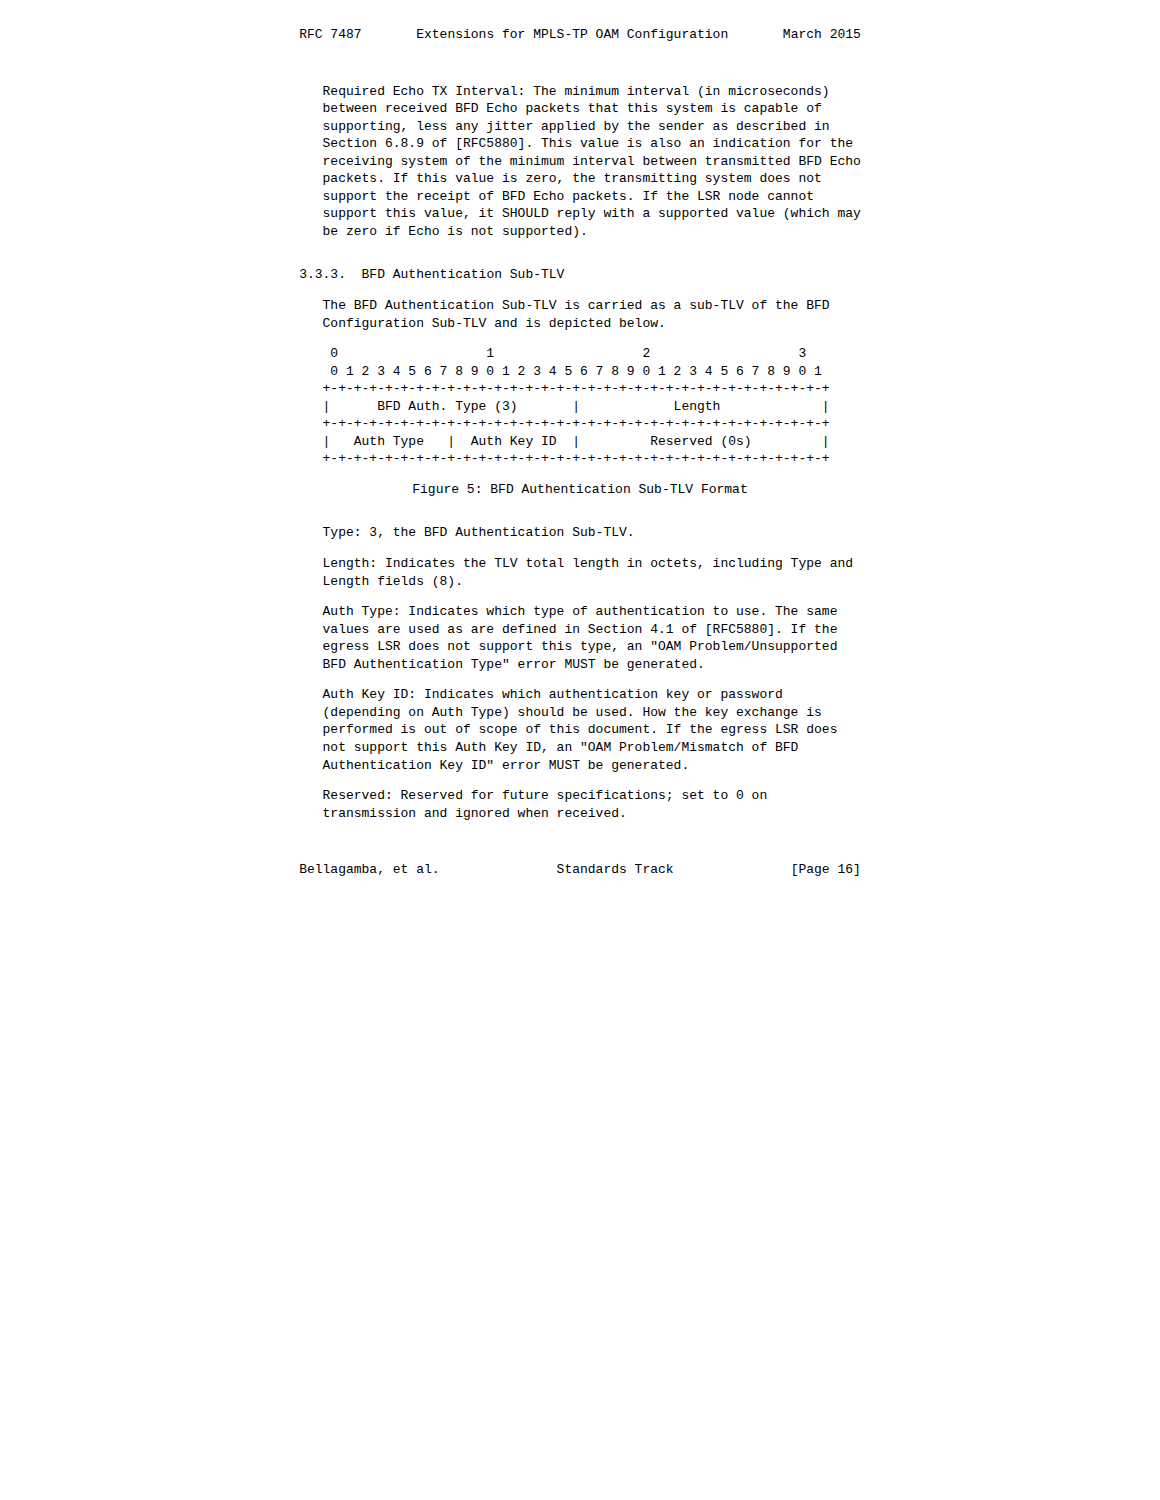RFC 7487 Extensions for MPLS-TP OAM Configuration March 2015
Required Echo TX Interval: The minimum interval (in microseconds) between received BFD Echo packets that this system is capable of supporting, less any jitter applied by the sender as described in Section 6.8.9 of [RFC5880]. This value is also an indication for the receiving system of the minimum interval between transmitted BFD Echo packets. If this value is zero, the transmitting system does not support the receipt of BFD Echo packets. If the LSR node cannot support this value, it SHOULD reply with a supported value (which may be zero if Echo is not supported).
3.3.3. BFD Authentication Sub-TLV
The BFD Authentication Sub-TLV is carried as a sub-TLV of the BFD Configuration Sub-TLV and is depicted below.
 0                   1                   2                   3
 0 1 2 3 4 5 6 7 8 9 0 1 2 3 4 5 6 7 8 9 0 1 2 3 4 5 6 7 8 9 0 1
+-+-+-+-+-+-+-+-+-+-+-+-+-+-+-+-+-+-+-+-+-+-+-+-+-+-+-+-+-+-+-+-+
|      BFD Auth. Type (3)       |            Length             |
+-+-+-+-+-+-+-+-+-+-+-+-+-+-+-+-+-+-+-+-+-+-+-+-+-+-+-+-+-+-+-+-+
|   Auth Type   |  Auth Key ID  |         Reserved (0s)         |
+-+-+-+-+-+-+-+-+-+-+-+-+-+-+-+-+-+-+-+-+-+-+-+-+-+-+-+-+-+-+-+-+
Figure 5: BFD Authentication Sub-TLV Format
Type: 3, the BFD Authentication Sub-TLV.
Length: Indicates the TLV total length in octets, including Type and Length fields (8).
Auth Type: Indicates which type of authentication to use. The same values are used as are defined in Section 4.1 of [RFC5880]. If the egress LSR does not support this type, an "OAM Problem/Unsupported BFD Authentication Type" error MUST be generated.
Auth Key ID: Indicates which authentication key or password (depending on Auth Type) should be used. How the key exchange is performed is out of scope of this document. If the egress LSR does not support this Auth Key ID, an "OAM Problem/Mismatch of BFD Authentication Key ID" error MUST be generated.
Reserved: Reserved for future specifications; set to 0 on transmission and ignored when received.
Bellagamba, et al. Standards Track [Page 16]